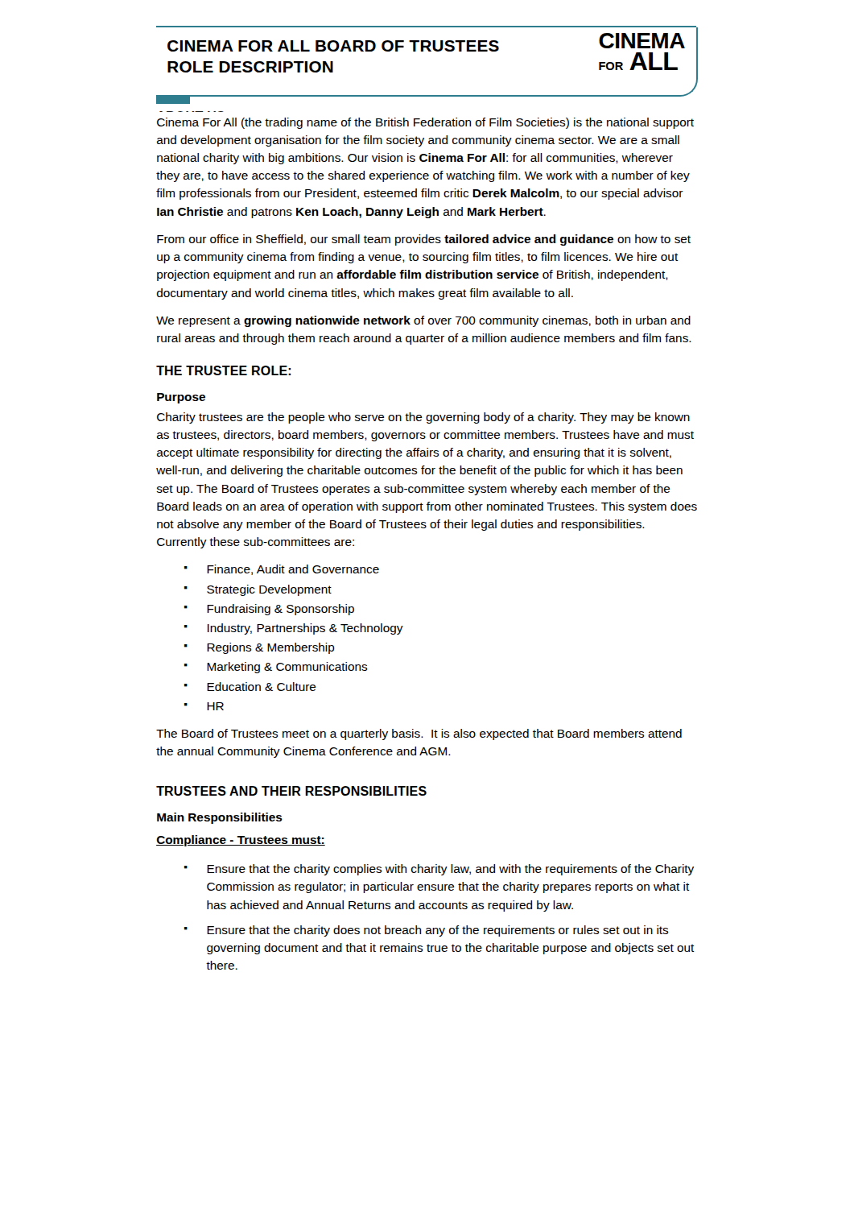Cinema for all board of trustees
Role description
CINEMA FOR ALL
ABOUT US
Cinema For All (the trading name of the British Federation of Film Societies) is the national support and development organisation for the film society and community cinema sector. We are a small national charity with big ambitions. Our vision is Cinema For All: for all communities, wherever they are, to have access to the shared experience of watching film. We work with a number of key film professionals from our President, esteemed film critic Derek Malcolm, to our special advisor Ian Christie and patrons Ken Loach, Danny Leigh and Mark Herbert.
From our office in Sheffield, our small team provides tailored advice and guidance on how to set up a community cinema from finding a venue, to sourcing film titles, to film licences. We hire out projection equipment and run an affordable film distribution service of British, independent, documentary and world cinema titles, which makes great film available to all.
We represent a growing nationwide network of over 700 community cinemas, both in urban and rural areas and through them reach around a quarter of a million audience members and film fans.
THE TRUSTEE ROLE:
Purpose
Charity trustees are the people who serve on the governing body of a charity. They may be known as trustees, directors, board members, governors or committee members. Trustees have and must accept ultimate responsibility for directing the affairs of a charity, and ensuring that it is solvent, well-run, and delivering the charitable outcomes for the benefit of the public for which it has been set up. The Board of Trustees operates a sub-committee system whereby each member of the Board leads on an area of operation with support from other nominated Trustees. This system does not absolve any member of the Board of Trustees of their legal duties and responsibilities. Currently these sub-committees are:
Finance, Audit and Governance
Strategic Development
Fundraising & Sponsorship
Industry, Partnerships & Technology
Regions & Membership
Marketing & Communications
Education & Culture
HR
The Board of Trustees meet on a quarterly basis. It is also expected that Board members attend the annual Community Cinema Conference and AGM.
TRUSTEES AND THEIR RESPONSIBILITIES
Main Responsibilities
Compliance - Trustees must:
Ensure that the charity complies with charity law, and with the requirements of the Charity Commission as regulator; in particular ensure that the charity prepares reports on what it has achieved and Annual Returns and accounts as required by law.
Ensure that the charity does not breach any of the requirements or rules set out in its governing document and that it remains true to the charitable purpose and objects set out there.